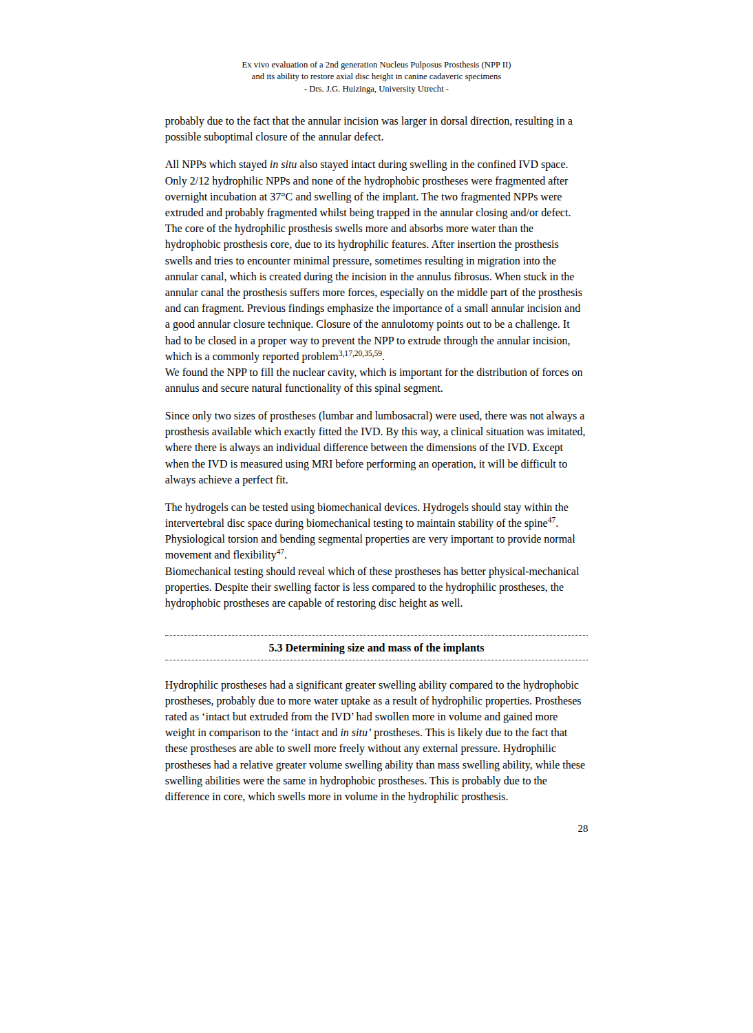Ex vivo evaluation of a 2nd generation Nucleus Pulposus Prosthesis (NPP II) and its ability to restore axial disc height in canine cadaveric specimens - Drs. J.G. Huizinga, University Utrecht -
probably due to the fact that the annular incision was larger in dorsal direction, resulting in a possible suboptimal closure of the annular defect.
All NPPs which stayed in situ also stayed intact during swelling in the confined IVD space. Only 2/12 hydrophilic NPPs and none of the hydrophobic prostheses were fragmented after overnight incubation at 37°C and swelling of the implant. The two fragmented NPPs were extruded and probably fragmented whilst being trapped in the annular closing and/or defect. The core of the hydrophilic prosthesis swells more and absorbs more water than the hydrophobic prosthesis core, due to its hydrophilic features. After insertion the prosthesis swells and tries to encounter minimal pressure, sometimes resulting in migration into the annular canal, which is created during the incision in the annulus fibrosus. When stuck in the annular canal the prosthesis suffers more forces, especially on the middle part of the prosthesis and can fragment. Previous findings emphasize the importance of a small annular incision and a good annular closure technique. Closure of the annulotomy points out to be a challenge. It had to be closed in a proper way to prevent the NPP to extrude through the annular incision, which is a commonly reported problem3,17,20,35,59.
We found the NPP to fill the nuclear cavity, which is important for the distribution of forces on annulus and secure natural functionality of this spinal segment.
Since only two sizes of prostheses (lumbar and lumbosacral) were used, there was not always a prosthesis available which exactly fitted the IVD. By this way, a clinical situation was imitated, where there is always an individual difference between the dimensions of the IVD. Except when the IVD is measured using MRI before performing an operation, it will be difficult to always achieve a perfect fit.
The hydrogels can be tested using biomechanical devices. Hydrogels should stay within the intervertebral disc space during biomechanical testing to maintain stability of the spine47. Physiological torsion and bending segmental properties are very important to provide normal movement and flexibility47.
Biomechanical testing should reveal which of these prostheses has better physical-mechanical properties. Despite their swelling factor is less compared to the hydrophilic prostheses, the hydrophobic prostheses are capable of restoring disc height as well.
5.3 Determining size and mass of the implants
Hydrophilic prostheses had a significant greater swelling ability compared to the hydrophobic prostheses, probably due to more water uptake as a result of hydrophilic properties. Prostheses rated as ‘intact but extruded from the IVD’ had swollen more in volume and gained more weight in comparison to the ‘intact and in situ’ prostheses. This is likely due to the fact that these prostheses are able to swell more freely without any external pressure. Hydrophilic prostheses had a relative greater volume swelling ability than mass swelling ability, while these swelling abilities were the same in hydrophobic prostheses. This is probably due to the difference in core, which swells more in volume in the hydrophilic prosthesis.
28